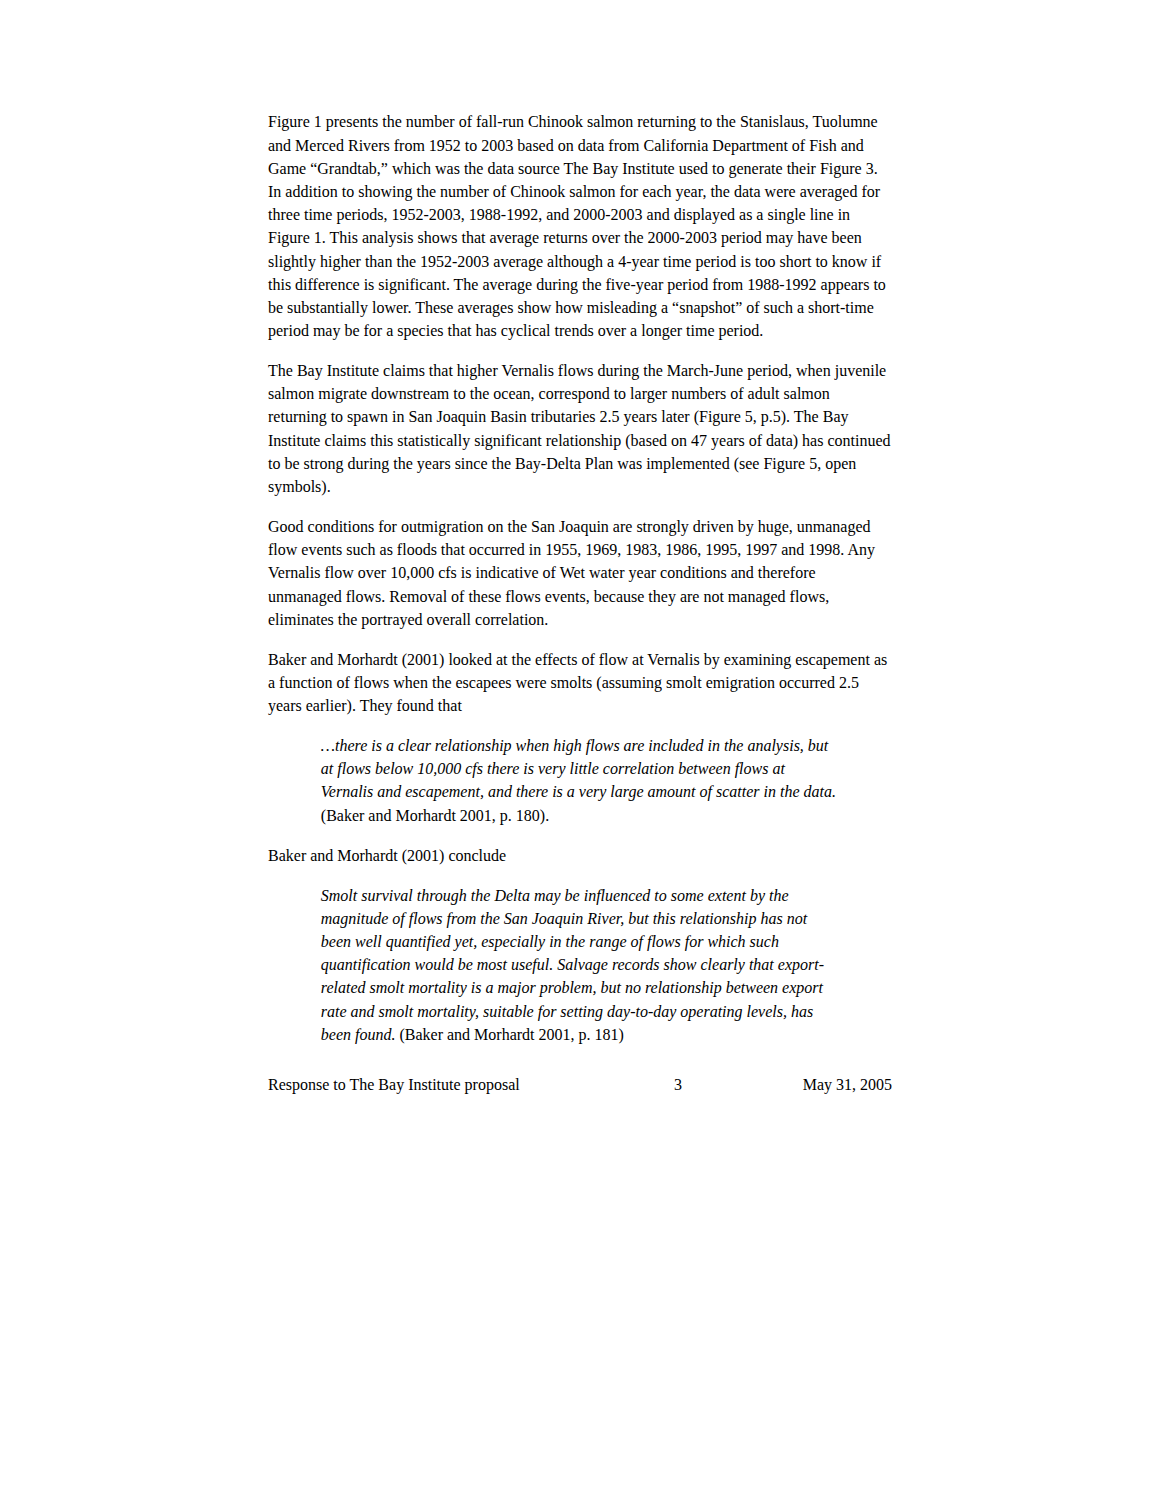Figure 1 presents the number of fall-run Chinook salmon returning to the Stanislaus, Tuolumne and Merced Rivers from 1952 to 2003 based on data from California Department of Fish and Game “Grandtab,” which was the data source The Bay Institute used to generate their Figure 3. In addition to showing the number of Chinook salmon for each year, the data were averaged for three time periods, 1952-2003, 1988-1992, and 2000-2003 and displayed as a single line in Figure 1. This analysis shows that average returns over the 2000-2003 period may have been slightly higher than the 1952-2003 average although a 4-year time period is too short to know if this difference is significant. The average during the five-year period from 1988-1992 appears to be substantially lower. These averages show how misleading a “snapshot” of such a short-time period may be for a species that has cyclical trends over a longer time period.
The Bay Institute claims that higher Vernalis flows during the March-June period, when juvenile salmon migrate downstream to the ocean, correspond to larger numbers of adult salmon returning to spawn in San Joaquin Basin tributaries 2.5 years later (Figure 5, p.5). The Bay Institute claims this statistically significant relationship (based on 47 years of data) has continued to be strong during the years since the Bay-Delta Plan was implemented (see Figure 5, open symbols).
Good conditions for outmigration on the San Joaquin are strongly driven by huge, unmanaged flow events such as floods that occurred in 1955, 1969, 1983, 1986, 1995, 1997 and 1998. Any Vernalis flow over 10,000 cfs is indicative of Wet water year conditions and therefore unmanaged flows. Removal of these flows events, because they are not managed flows, eliminates the portrayed overall correlation.
Baker and Morhardt (2001) looked at the effects of flow at Vernalis by examining escapement as a function of flows when the escapees were smolts (assuming smolt emigration occurred 2.5 years earlier). They found that
…there is a clear relationship when high flows are included in the analysis, but at flows below 10,000 cfs there is very little correlation between flows at Vernalis and escapement, and there is a very large amount of scatter in the data. (Baker and Morhardt 2001, p. 180).
Baker and Morhardt (2001) conclude
Smolt survival through the Delta may be influenced to some extent by the magnitude of flows from the San Joaquin River, but this relationship has not been well quantified yet, especially in the range of flows for which such quantification would be most useful. Salvage records show clearly that export-related smolt mortality is a major problem, but no relationship between export rate and smolt mortality, suitable for setting day-to-day operating levels, has been found. (Baker and Morhardt 2001, p. 181)
Response to The Bay Institute proposal
3
May 31, 2005